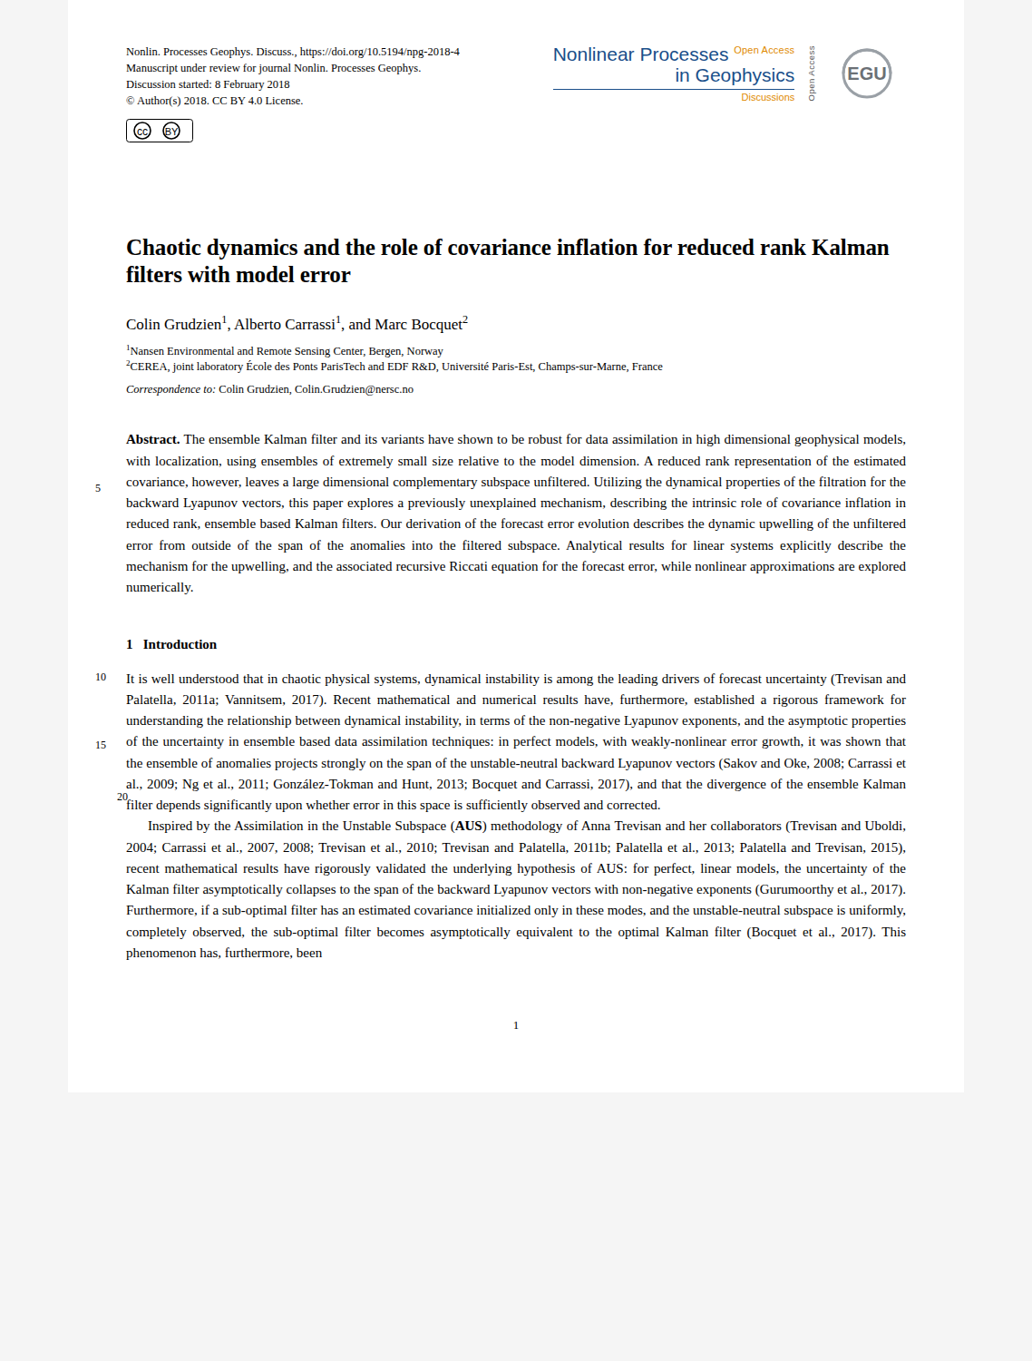Nonlin. Processes Geophys. Discuss., https://doi.org/10.5194/npg-2018-4
Manuscript under review for journal Nonlin. Processes Geophys.
Discussion started: 8 February 2018
© Author(s) 2018. CC BY 4.0 License.
cc BY
Nonlinear Processes Open Access
in Geophysics
Discussions
Open Access
EGU
Chaotic dynamics and the role of covariance inflation for reduced rank Kalman filters with model error
Colin Grudzien1, Alberto Carrassi1, and Marc Bocquet2
1Nansen Environmental and Remote Sensing Center, Bergen, Norway
2CEREA, joint laboratory École des Ponts ParisTech and EDF R&D, Université Paris-Est, Champs-sur-Marne, France
Correspondence to: Colin Grudzien, Colin.Grudzien@nersc.no
Abstract. The ensemble Kalman filter and its variants have shown to be robust for data assimilation in high dimensional geophysical models, with localization, using ensembles of extremely small size relative to the model dimension. A reduced rank representation of the estimated covariance, however, leaves a large dimensional complementary subspace unfiltered. Utilizing the dynamical properties of the filtration for the backward Lyapunov vectors, this paper explores a previously unexplained 5mechanism, describing the intrinsic role of covariance inflation in reduced rank, ensemble based Kalman filters. Our derivation of the forecast error evolution describes the dynamic upwelling of the unfiltered error from outside of the span of the anomalies into the filtered subspace. Analytical results for linear systems explicitly describe the mechanism for the upwelling, and the associated recursive Riccati equation for the forecast error, while nonlinear approximations are explored numerically.
1 Introduction
10 It is well understood that in chaotic physical systems, dynamical instability is among the leading drivers of forecast uncertainty (Trevisan and Palatella, 2011a; Vannitsem, 2017). Recent mathematical and numerical results have, furthermore, established a rigorous framework for understanding the relationship between dynamical instability, in terms of the non-negative Lyapunov exponents, and the asymptotic properties of the uncertainty in ensemble based data assimilation techniques: in perfect models, with weakly-nonlinear error growth, it was shown that the ensemble of anomalies projects strongly on the span of the unstable-15neutral backward Lyapunov vectors (Sakov and Oke, 2008; Carrassi et al., 2009; Ng et al., 2011; González-Tokman and Hunt, 2013; Bocquet and Carrassi, 2017), and that the divergence of the ensemble Kalman filter depends significantly upon whether error in this space is sufficiently observed and corrected.
Inspired by the Assimilation in the Unstable Subspace (AUS) methodology of Anna Trevisan and her collaborators (Trevisan and Uboldi, 2004; Carrassi et al., 2007, 2008; Trevisan et al., 2010; Trevisan and Palatella, 2011b; Palatella et al., 2013; 20 Palatella and Trevisan, 2015), recent mathematical results have rigorously validated the underlying hypothesis of AUS: for perfect, linear models, the uncertainty of the Kalman filter asymptotically collapses to the span of the backward Lyapunov vectors with non-negative exponents (Gurumoorthy et al., 2017). Furthermore, if a sub-optimal filter has an estimated covariance initialized only in these modes, and the unstable-neutral subspace is uniformly, completely observed, the sub-optimal filter becomes asymptotically equivalent to the optimal Kalman filter (Bocquet et al., 2017). This phenomenon has, furthermore, been
1